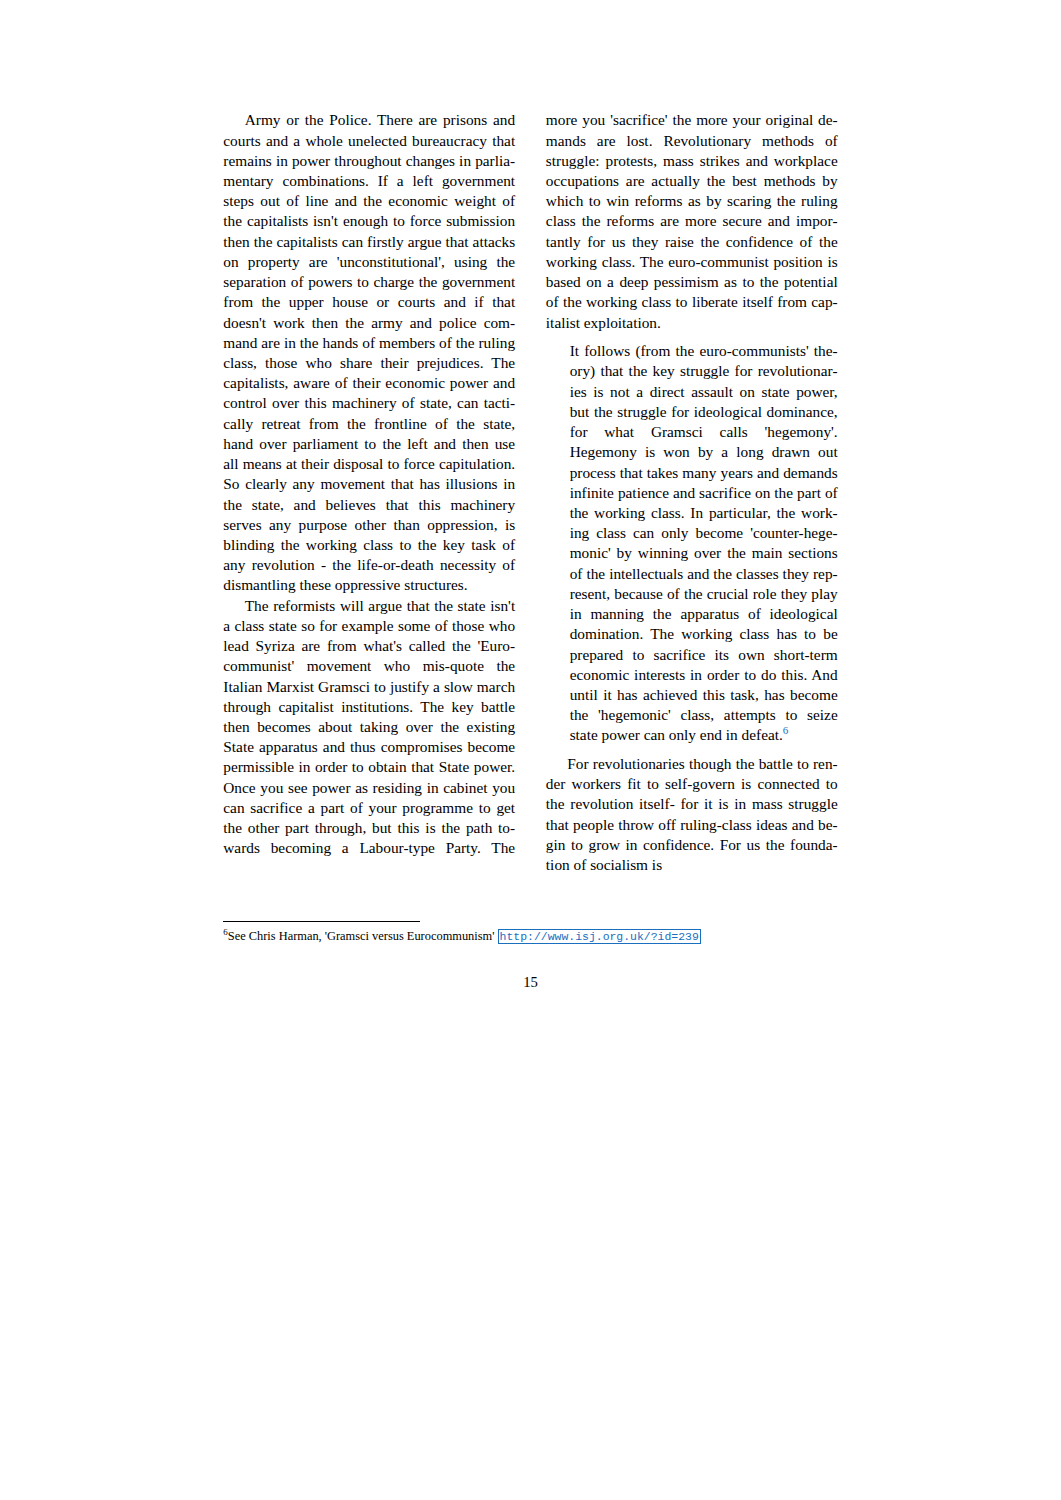Army or the Police. There are prisons and courts and a whole unelected bureaucracy that remains in power throughout changes in parliamentary combinations. If a left government steps out of line and the economic weight of the capitalists isn't enough to force submission then the capitalists can firstly argue that attacks on property are 'unconstitutional', using the separation of powers to charge the government from the upper house or courts and if that doesn't work then the army and police command are in the hands of members of the ruling class, those who share their prejudices. The capitalists, aware of their economic power and control over this machinery of state, can tactically retreat from the frontline of the state, hand over parliament to the left and then use all means at their disposal to force capitulation. So clearly any movement that has illusions in the state, and believes that this machinery serves any purpose other than oppression, is blinding the working class to the key task of any revolution - the life-or-death necessity of dismantling these oppressive structures.
The reformists will argue that the state isn't a class state so for example some of those who lead Syriza are from what's called the 'Euro-communist' movement who mis-quote the Italian Marxist Gramsci to justify a slow march through capitalist institutions. The key battle then becomes about taking over the existing State apparatus and thus compromises become permissible in order to obtain that State power. Once you see power as residing in cabinet you can sacrifice a part of your programme to get the other part through, but this is the path towards becoming a Labour-type Party. The more you 'sacrifice' the more your original demands are lost. Revolutionary methods of struggle: protests, mass strikes and workplace occupations are actually the best methods by which to win reforms as by scaring the ruling class the reforms are more secure and importantly for us they raise the confidence of the working class. The euro-communist position is based on a deep pessimism as to the potential of the working class to liberate itself from capitalist exploitation.
It follows (from the euro-communists' theory) that the key struggle for revolutionaries is not a direct assault on state power, but the struggle for ideological dominance, for what Gramsci calls 'hegemony'. Hegemony is won by a long drawn out process that takes many years and demands infinite patience and sacrifice on the part of the working class. In particular, the working class can only become 'counter-hegemonic' by winning over the main sections of the intellectuals and the classes they represent, because of the crucial role they play in manning the apparatus of ideological domination. The working class has to be prepared to sacrifice its own short-term economic interests in order to do this. And until it has achieved this task, has become the 'hegemonic' class, attempts to seize state power can only end in defeat.6
For revolutionaries though the battle to render workers fit to self-govern is connected to the revolution itself- for it is in mass struggle that people throw off ruling-class ideas and begin to grow in confidence. For us the foundation of socialism is
6See Chris Harman, 'Gramsci versus Eurocommunism' http://www.isj.org.uk/?id=239
15